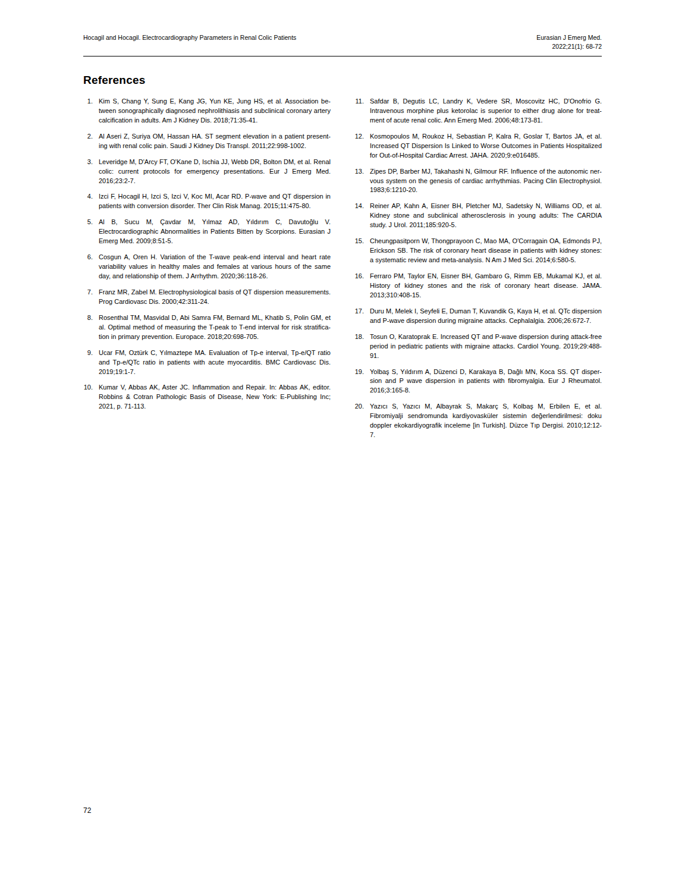Hocagil and Hocagil. Electrocardiography Parameters in Renal Colic Patients
Eurasian J Emerg Med.
2022;21(1): 68-72
References
1. Kim S, Chang Y, Sung E, Kang JG, Yun KE, Jung HS, et al. Association between sonographically diagnosed nephrolithiasis and subclinical coronary artery calcification in adults. Am J Kidney Dis. 2018;71:35-41.
2. Al Aseri Z, Suriya OM, Hassan HA. ST segment elevation in a patient presenting with renal colic pain. Saudi J Kidney Dis Transpl. 2011;22:998-1002.
3. Leveridge M, D'Arcy FT, O'Kane D, Ischia JJ, Webb DR, Bolton DM, et al. Renal colic: current protocols for emergency presentations. Eur J Emerg Med. 2016;23:2-7.
4. Izci F, Hocagil H, Izci S, Izci V, Koc MI, Acar RD. P-wave and QT dispersion in patients with conversion disorder. Ther Clin Risk Manag. 2015;11:475-80.
5. Al B, Sucu M, Çavdar M, Yılmaz AD, Yıldırım C, Davutoğlu V. Electrocardiographic Abnormalities in Patients Bitten by Scorpions. Eurasian J Emerg Med. 2009;8:51-5.
6. Cosgun A, Oren H. Variation of the T-wave peak-end interval and heart rate variability values in healthy males and females at various hours of the same day, and relationship of them. J Arrhythm. 2020;36:118-26.
7. Franz MR, Zabel M. Electrophysiological basis of QT dispersion measurements. Prog Cardiovasc Dis. 2000;42:311-24.
8. Rosenthal TM, Masvidal D, Abi Samra FM, Bernard ML, Khatib S, Polin GM, et al. Optimal method of measuring the T-peak to T-end interval for risk stratification in primary prevention. Europace. 2018;20:698-705.
9. Ucar FM, Oztürk C, Yılmaztepe MA. Evaluation of Tp-e interval, Tp-e/QT ratio and Tp-e/QTc ratio in patients with acute myocarditis. BMC Cardiovasc Dis. 2019;19:1-7.
10. Kumar V, Abbas AK, Aster JC. Inflammation and Repair. In: Abbas AK, editor. Robbins & Cotran Pathologic Basis of Disease, New York: E-Publishing Inc; 2021, p. 71-113.
11. Safdar B, Degutis LC, Landry K, Vedere SR, Moscovitz HC, D'Onofrio G. Intravenous morphine plus ketorolac is superior to either drug alone for treatment of acute renal colic. Ann Emerg Med. 2006;48:173-81.
12. Kosmopoulos M, Roukoz H, Sebastian P, Kalra R, Goslar T, Bartos JA, et al. Increased QT Dispersion Is Linked to Worse Outcomes in Patients Hospitalized for Out-of-Hospital Cardiac Arrest. JAHA. 2020;9:e016485.
13. Zipes DP, Barber MJ, Takahashi N, Gilmour RF. Influence of the autonomic nervous system on the genesis of cardiac arrhythmias. Pacing Clin Electrophysiol. 1983;6:1210-20.
14. Reiner AP, Kahn A, Eisner BH, Pletcher MJ, Sadetsky N, Williams OD, et al. Kidney stone and subclinical atherosclerosis in young adults: The CARDIA study. J Urol. 2011;185:920-5.
15. Cheungpasitporn W, Thongprayoon C, Mao MA, O'Corragain OA, Edmonds PJ, Erickson SB. The risk of coronary heart disease in patients with kidney stones: a systematic review and meta-analysis. N Am J Med Sci. 2014;6:580-5.
16. Ferraro PM, Taylor EN, Eisner BH, Gambaro G, Rimm EB, Mukamal KJ, et al. History of kidney stones and the risk of coronary heart disease. JAMA. 2013;310:408-15.
17. Duru M, Melek I, Seyfeli E, Duman T, Kuvandik G, Kaya H, et al. QTc dispersion and P-wave dispersion during migraine attacks. Cephalalgia. 2006;26:672-7.
18. Tosun O, Karatoprak E. Increased QT and P-wave dispersion during attack-free period in pediatric patients with migraine attacks. Cardiol Young. 2019;29:488-91.
19. Yolbaş S, Yıldırım A, Düzenci D, Karakaya B, Dağlı MN, Koca SS. QT dispersion and P wave dispersion in patients with fibromyalgia. Eur J Rheumatol. 2016;3:165-8.
20. Yazıcı S, Yazıcı M, Albayrak S, Makarç S, Kolbaş M, Erbilen E, et al. Fibromiyalji sendromunda kardiyovasküler sistemin değerlendirilmesi: doku doppler ekokardiyografik inceleme [in Turkish]. Düzce Tıp Dergisi. 2010;12:12-7.
72